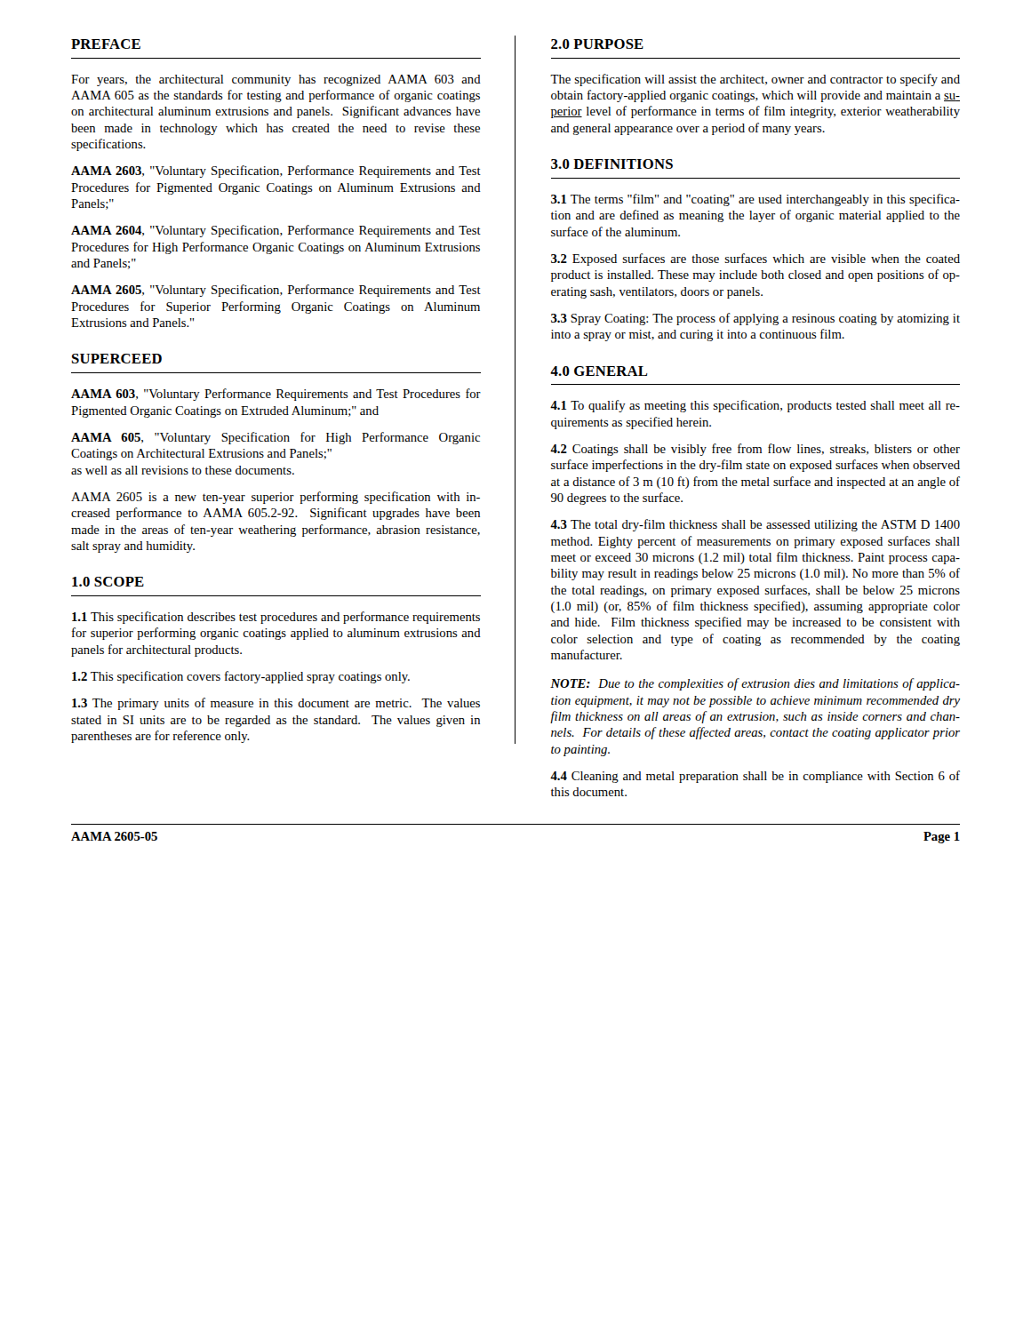PREFACE
For years, the architectural community has recognized AAMA 603 and AAMA 605 as the standards for testing and performance of organic coatings on architectural aluminum extrusions and panels. Significant advances have been made in technology which has created the need to revise these specifications.
AAMA 2603, "Voluntary Specification, Performance Requirements and Test Procedures for Pigmented Organic Coatings on Aluminum Extrusions and Panels;"
AAMA 2604, "Voluntary Specification, Performance Requirements and Test Procedures for High Performance Organic Coatings on Aluminum Extrusions and Panels;"
AAMA 2605, "Voluntary Specification, Performance Requirements and Test Procedures for Superior Performing Organic Coatings on Aluminum Extrusions and Panels."
SUPERCEED
AAMA 603, "Voluntary Performance Requirements and Test Procedures for Pigmented Organic Coatings on Extruded Aluminum;" and
AAMA 605, "Voluntary Specification for High Performance Organic Coatings on Architectural Extrusions and Panels;"
as well as all revisions to these documents.
AAMA 2605 is a new ten-year superior performing specification with increased performance to AAMA 605.2-92. Significant upgrades have been made in the areas of ten-year weathering performance, abrasion resistance, salt spray and humidity.
1.0 SCOPE
1.1 This specification describes test procedures and performance requirements for superior performing organic coatings applied to aluminum extrusions and panels for architectural products.
1.2 This specification covers factory-applied spray coatings only.
1.3 The primary units of measure in this document are metric. The values stated in SI units are to be regarded as the standard. The values given in parentheses are for reference only.
2.0 PURPOSE
The specification will assist the architect, owner and contractor to specify and obtain factory-applied organic coatings, which will provide and maintain a superior level of performance in terms of film integrity, exterior weatherability and general appearance over a period of many years.
3.0 DEFINITIONS
3.1 The terms "film" and "coating" are used interchangeably in this specification and are defined as meaning the layer of organic material applied to the surface of the aluminum.
3.2 Exposed surfaces are those surfaces which are visible when the coated product is installed. These may include both closed and open positions of operating sash, ventilators, doors or panels.
3.3 Spray Coating: The process of applying a resinous coating by atomizing it into a spray or mist, and curing it into a continuous film.
4.0 GENERAL
4.1 To qualify as meeting this specification, products tested shall meet all requirements as specified herein.
4.2 Coatings shall be visibly free from flow lines, streaks, blisters or other surface imperfections in the dry-film state on exposed surfaces when observed at a distance of 3 m (10 ft) from the metal surface and inspected at an angle of 90 degrees to the surface.
4.3 The total dry-film thickness shall be assessed utilizing the ASTM D 1400 method. Eighty percent of measurements on primary exposed surfaces shall meet or exceed 30 microns (1.2 mil) total film thickness. Paint process capability may result in readings below 25 microns (1.0 mil). No more than 5% of the total readings, on primary exposed surfaces, shall be below 25 microns (1.0 mil) (or, 85% of film thickness specified), assuming appropriate color and hide. Film thickness specified may be increased to be consistent with color selection and type of coating as recommended by the coating manufacturer.
NOTE: Due to the complexities of extrusion dies and limitations of application equipment, it may not be possible to achieve minimum recommended dry film thickness on all areas of an extrusion, such as inside corners and channels. For details of these affected areas, contact the coating applicator prior to painting.
4.4 Cleaning and metal preparation shall be in compliance with Section 6 of this document.
AAMA 2605-05 Page 1